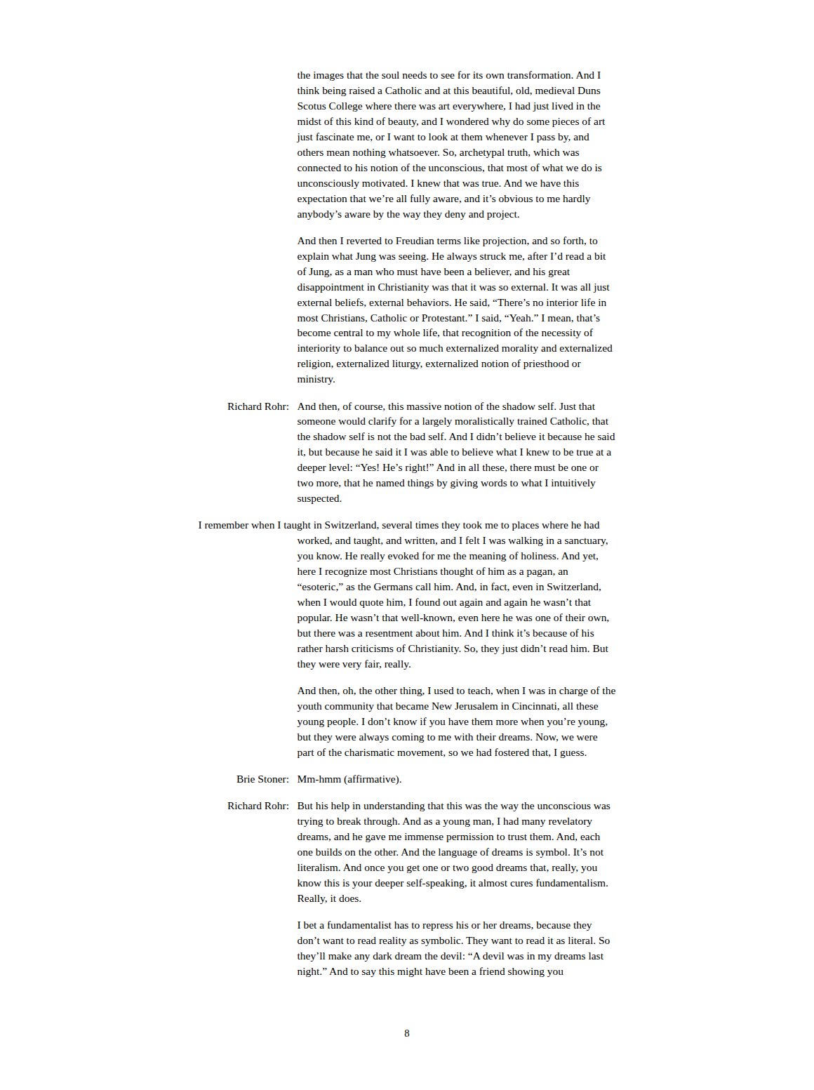the images that the soul needs to see for its own transformation. And I think being raised a Catholic and at this beautiful, old, medieval Duns Scotus College where there was art everywhere, I had just lived in the midst of this kind of beauty, and I wondered why do some pieces of art just fascinate me, or I want to look at them whenever I pass by, and others mean nothing whatsoever. So, archetypal truth, which was connected to his notion of the unconscious, that most of what we do is unconsciously motivated. I knew that was true. And we have this expectation that we’re all fully aware, and it’s obvious to me hardly anybody’s aware by the way they deny and project.
And then I reverted to Freudian terms like projection, and so forth, to explain what Jung was seeing. He always struck me, after I’d read a bit of Jung, as a man who must have been a believer, and his great disappointment in Christianity was that it was so external. It was all just external beliefs, external behaviors. He said, “There’s no interior life in most Christians, Catholic or Protestant.” I said, “Yeah.” I mean, that’s become central to my whole life, that recognition of the necessity of interiority to balance out so much externalized morality and externalized religion, externalized liturgy, externalized notion of priesthood or ministry.
Richard Rohr:
And then, of course, this massive notion of the shadow self. Just that someone would clarify for a largely moralistically trained Catholic, that the shadow self is not the bad self. And I didn’t believe it because he said it, but because he said it I was able to believe what I knew to be true at a deeper level: “Yes! He’s right!” And in all these, there must be one or two more, that he named things by giving words to what I intuitively suspected.
I remember when I taught in Switzerland, several times they took me to places where he had worked, and taught, and written, and I felt I was walking in a sanctuary, you know. He really evoked for me the meaning of holiness. And yet, here I recognize most Christians thought of him as a pagan, an “esoteric,” as the Germans call him. And, in fact, even in Switzerland, when I would quote him, I found out again and again he wasn’t that popular. He wasn’t that well-known, even here he was one of their own, but there was a resentment about him. And I think it’s because of his rather harsh criticisms of Christianity. So, they just didn’t read him. But they were very fair, really.
And then, oh, the other thing, I used to teach, when I was in charge of the youth community that became New Jerusalem in Cincinnati, all these young people. I don’t know if you have them more when you’re young, but they were always coming to me with their dreams. Now, we were part of the charismatic movement, so we had fostered that, I guess.
Brie Stoner:
Mm-hmm (affirmative).
Richard Rohr:
But his help in understanding that this was the way the unconscious was trying to break through. And as a young man, I had many revelatory dreams, and he gave me immense permission to trust them. And, each one builds on the other. And the language of dreams is symbol. It’s not literalism. And once you get one or two good dreams that, really, you know this is your deeper self-speaking, it almost cures fundamentalism. Really, it does.
I bet a fundamentalist has to repress his or her dreams, because they don’t want to read reality as symbolic. They want to read it as literal. So they’ll make any dark dream the devil: “A devil was in my dreams last night.” And to say this might have been a friend showing you
8